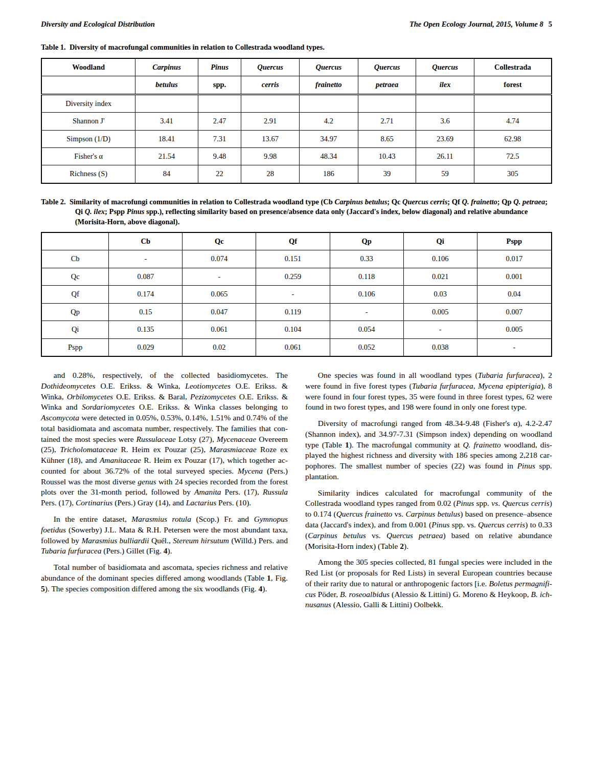Diversity and Ecological Distribution
The Open Ecology Journal, 2015, Volume 85
Table 1. Diversity of macrofungal communities in relation to Collestrada woodland types.
| Woodland | Carpinus | Pinus | Quercus | Quercus | Quercus | Quercus | Collestrada |
| --- | --- | --- | --- | --- | --- | --- | --- |
| | betulus | spp. | cerris | frainetto | petraea | ilex | forest |
| Diversity index | | | | | | | |
| Shannon J' | 3.41 | 2.47 | 2.91 | 4.2 | 2.71 | 3.6 | 4.74 |
| Simpson (1/D) | 18.41 | 7.31 | 13.67 | 34.97 | 8.65 | 23.69 | 62.98 |
| Fisher's α | 21.54 | 9.48 | 9.98 | 48.34 | 10.43 | 26.11 | 72.5 |
| Richness (S) | 84 | 22 | 28 | 186 | 39 | 59 | 305 |
Table 2. Similarity of macrofungi communities in relation to Collestrada woodland type (Cb Carpinus betulus; Qc Quercus cerris; Qf Q. frainetto; Qp Q. petraea; Qi Q. ilex; Pspp Pinus spp.), reflecting similarity based on presence/absence data only (Jaccard's index, below diagonal) and relative abundance (Morisita-Horn, above diagonal).
| | Cb | Qc | Qf | Qp | Qi | Pspp |
| --- | --- | --- | --- | --- | --- | --- |
| Cb | - | 0.074 | 0.151 | 0.33 | 0.106 | 0.017 |
| Qc | 0.087 | - | 0.259 | 0.118 | 0.021 | 0.001 |
| Qf | 0.174 | 0.065 | - | 0.106 | 0.03 | 0.04 |
| Qp | 0.15 | 0.047 | 0.119 | - | 0.005 | 0.007 |
| Qi | 0.135 | 0.061 | 0.104 | 0.054 | - | 0.005 |
| Pspp | 0.029 | 0.02 | 0.061 | 0.052 | 0.038 | - |
and 0.28%, respectively, of the collected basidiomycetes. The Dothideomycetes O.E. Erikss. & Winka, Leotiomycetes O.E. Erikss. & Winka, Orbilomycetes O.E. Erikss. & Baral, Pezizomycetes O.E. Erikss. & Winka and Sordariomycetes O.E. Erikss. & Winka classes belonging to Ascomycota were detected in 0.05%, 0.53%, 0.14%, 1.51% and 0.74% of the total basidiomata and ascomata number, respectively. The families that contained the most species were Russulaceae Lotsy (27), Mycenaceae Overeem (25), Tricholomataceae R. Heim ex Pouzar (25), Marasmiaceae Roze ex Kühner (18), and Amanitaceae R. Heim ex Pouzar (17), which together accounted for about 36.72% of the total surveyed species. Mycena (Pers.) Roussel was the most diverse genus with 24 species recorded from the forest plots over the 31-month period, followed by Amanita Pers. (17), Russula Pers. (17), Cortinarius (Pers.) Gray (14), and Lactarius Pers. (10).
In the entire dataset, Marasmius rotula (Scop.) Fr. and Gymnopus foetidus (Sowerby) J.L. Mata & R.H. Petersen were the most abundant taxa, followed by Marasmius bulliardii Quél., Stereum hirsutum (Willd.) Pers. and Tubaria furfuracea (Pers.) Gillet (Fig. 4).
Total number of basidiomata and ascomata, species richness and relative abundance of the dominant species differed among woodlands (Table 1, Fig. 5). The species composition differed among the six woodlands (Fig. 4).
One species was found in all woodland types (Tubaria furfuracea), 2 were found in five forest types (Tubaria furfuracea, Mycena epipterigia), 8 were found in four forest types, 35 were found in three forest types, 62 were found in two forest types, and 198 were found in only one forest type.
Diversity of macrofungi ranged from 48.34-9.48 (Fisher's α), 4.2-2.47 (Shannon index), and 34.97-7.31 (Simpson index) depending on woodland type (Table 1). The macrofungal community at Q. frainetto woodland, displayed the highest richness and diversity with 186 species among 2,218 carpophores. The smallest number of species (22) was found in Pinus spp. plantation.
Similarity indices calculated for macrofungal community of the Collestrada woodland types ranged from 0.02 (Pinus spp. vs. Quercus cerris) to 0.174 (Quercus frainetto vs. Carpinus betulus) based on presence–absence data (Jaccard's index), and from 0.001 (Pinus spp. vs. Quercus cerris) to 0.33 (Carpinus betulus vs. Quercus petraea) based on relative abundance (Morisita-Horn index) (Table 2).
Among the 305 species collected, 81 fungal species were included in the Red List (or proposals for Red Lists) in several European countries because of their rarity due to natural or anthropogenic factors [i.e. Boletus permagnificus Pöder, B. roseoalbidus (Alessio & Littini) G. Moreno & Heykoop, B. ichnusanus (Alessio, Galli & Littini) Oolbekk.